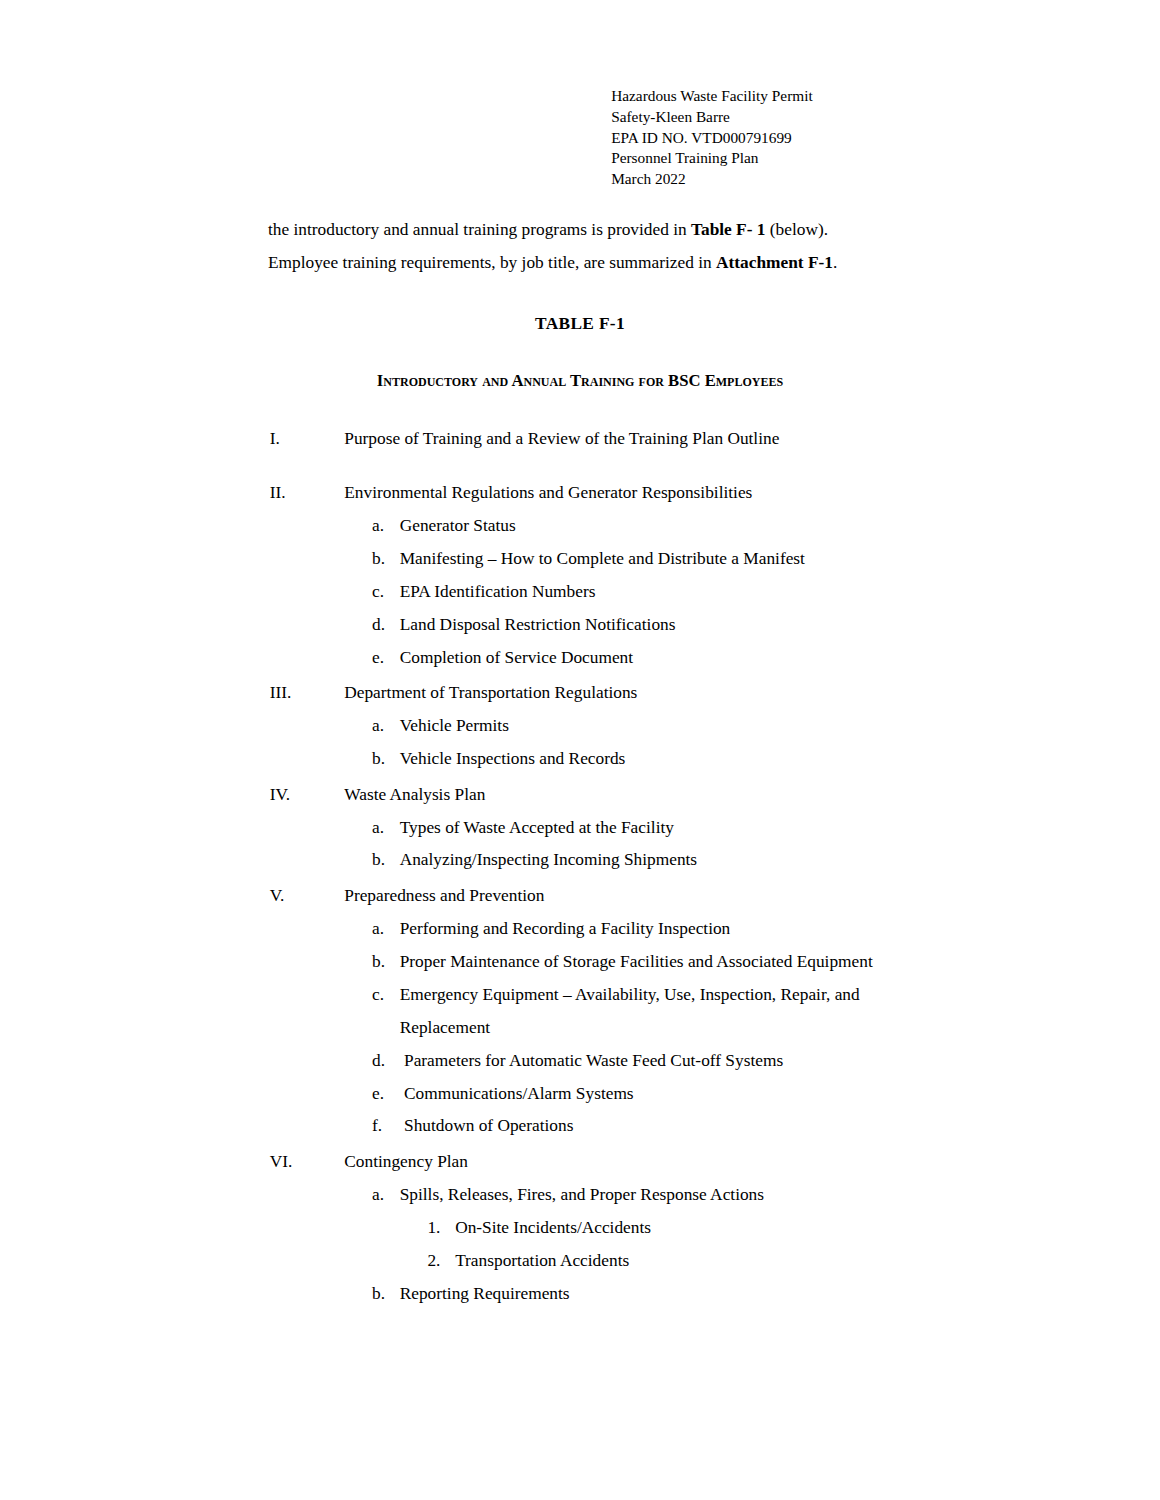Hazardous Waste Facility Permit
Safety-Kleen Barre
EPA ID NO. VTD000791699
Personnel Training Plan
March 2022
the introductory and annual training programs is provided in Table F- 1 (below). Employee training requirements, by job title, are summarized in Attachment F-1.
TABLE F-1
Introductory and Annual Training for BSC Employees
I. Purpose of Training and a Review of the Training Plan Outline
II. Environmental Regulations and Generator Responsibilities
a. Generator Status
b. Manifesting – How to Complete and Distribute a Manifest
c. EPA Identification Numbers
d. Land Disposal Restriction Notifications
e. Completion of Service Document
III. Department of Transportation Regulations
a. Vehicle Permits
b. Vehicle Inspections and Records
IV. Waste Analysis Plan
a. Types of Waste Accepted at the Facility
b. Analyzing/Inspecting Incoming Shipments
V. Preparedness and Prevention
a. Performing and Recording a Facility Inspection
b. Proper Maintenance of Storage Facilities and Associated Equipment
c. Emergency Equipment – Availability, Use, Inspection, Repair, and Replacement
d. Parameters for Automatic Waste Feed Cut-off Systems
e. Communications/Alarm Systems
f. Shutdown of Operations
VI. Contingency Plan
a. Spills, Releases, Fires, and Proper Response Actions
1. On-Site Incidents/Accidents
2. Transportation Accidents
b. Reporting Requirements